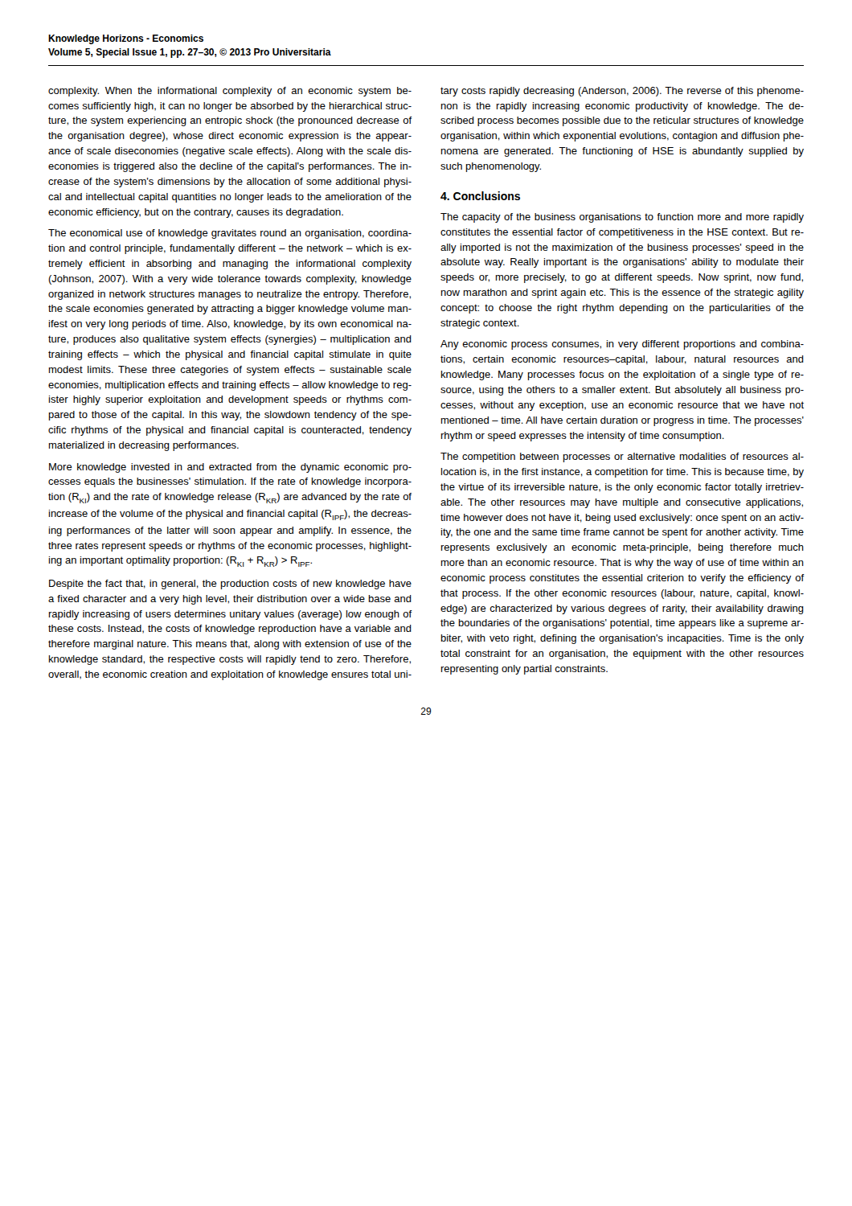Knowledge Horizons - Economics
Volume 5, Special Issue 1, pp. 27–30, © 2013 Pro Universitaria
complexity. When the informational complexity of an economic system becomes sufficiently high, it can no longer be absorbed by the hierarchical structure, the system experiencing an entropic shock (the pronounced decrease of the organisation degree), whose direct economic expression is the appearance of scale diseconomies (negative scale effects). Along with the scale diseconomies is triggered also the decline of the capital's performances. The increase of the system's dimensions by the allocation of some additional physical and intellectual capital quantities no longer leads to the amelioration of the economic efficiency, but on the contrary, causes its degradation.
The economical use of knowledge gravitates round an organisation, coordination and control principle, fundamentally different – the network – which is extremely efficient in absorbing and managing the informational complexity (Johnson, 2007). With a very wide tolerance towards complexity, knowledge organized in network structures manages to neutralize the entropy. Therefore, the scale economies generated by attracting a bigger knowledge volume manifest on very long periods of time. Also, knowledge, by its own economical nature, produces also qualitative system effects (synergies) – multiplication and training effects – which the physical and financial capital stimulate in quite modest limits. These three categories of system effects – sustainable scale economies, multiplication effects and training effects – allow knowledge to register highly superior exploitation and development speeds or rhythms compared to those of the capital. In this way, the slowdown tendency of the specific rhythms of the physical and financial capital is counteracted, tendency materialized in decreasing performances.
More knowledge invested in and extracted from the dynamic economic processes equals the businesses' stimulation. If the rate of knowledge incorporation (RKI) and the rate of knowledge release (RKR) are advanced by the rate of increase of the volume of the physical and financial capital (RIPF), the decreasing performances of the latter will soon appear and amplify. In essence, the three rates represent speeds or rhythms of the economic processes, highlighting an important optimality proportion: (RKI + RKR) > RIPF.
Despite the fact that, in general, the production costs of new knowledge have a fixed character and a very high level, their distribution over a wide base and rapidly increasing of users determines unitary values (average) low enough of these costs. Instead, the costs of knowledge reproduction have a variable and therefore marginal nature. This means that, along with extension of use of the knowledge standard, the respective costs will rapidly tend to zero. Therefore, overall, the economic creation and exploitation of knowledge ensures total unitary costs rapidly decreasing (Anderson, 2006). The reverse of this phenomenon is the rapidly increasing economic productivity of knowledge. The described process becomes possible due to the reticular structures of knowledge organisation, within which exponential evolutions, contagion and diffusion phenomena are generated. The functioning of HSE is abundantly supplied by such phenomenology.
4. Conclusions
The capacity of the business organisations to function more and more rapidly constitutes the essential factor of competitiveness in the HSE context. But really imported is not the maximization of the business processes' speed in the absolute way. Really important is the organisations' ability to modulate their speeds or, more precisely, to go at different speeds. Now sprint, now fund, now marathon and sprint again etc. This is the essence of the strategic agility concept: to choose the right rhythm depending on the particularities of the strategic context.
Any economic process consumes, in very different proportions and combinations, certain economic resources–capital, labour, natural resources and knowledge. Many processes focus on the exploitation of a single type of resource, using the others to a smaller extent. But absolutely all business processes, without any exception, use an economic resource that we have not mentioned – time. All have certain duration or progress in time. The processes' rhythm or speed expresses the intensity of time consumption.
The competition between processes or alternative modalities of resources allocation is, in the first instance, a competition for time. This is because time, by the virtue of its irreversible nature, is the only economic factor totally irretrievable. The other resources may have multiple and consecutive applications, time however does not have it, being used exclusively: once spent on an activity, the one and the same time frame cannot be spent for another activity. Time represents exclusively an economic meta-principle, being therefore much more than an economic resource. That is why the way of use of time within an economic process constitutes the essential criterion to verify the efficiency of that process. If the other economic resources (labour, nature, capital, knowledge) are characterized by various degrees of rarity, their availability drawing the boundaries of the organisations' potential, time appears like a supreme arbiter, with veto right, defining the organisation's incapacities. Time is the only total constraint for an organisation, the equipment with the other resources representing only partial constraints.
29